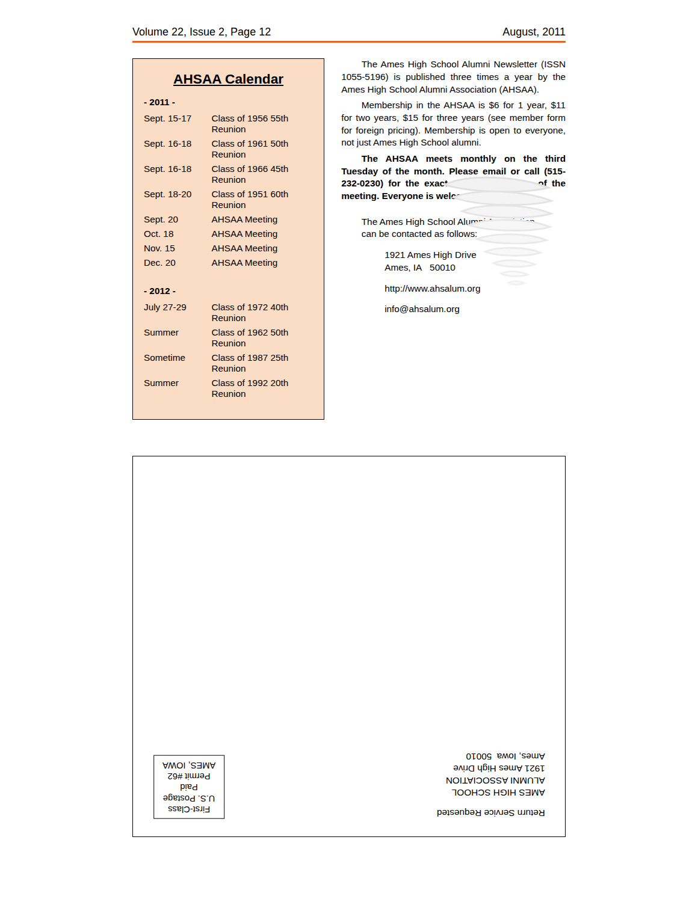Volume 22, Issue 2, Page 12
August, 2011
AHSAA Calendar
- 2011 -
| Sept. 15-17 | Class of 1956 55th Reunion |
| Sept. 16-18 | Class of 1961 50th Reunion |
| Sept. 16-18 | Class of 1966 45th Reunion |
| Sept. 18-20 | Class of 1951 60th Reunion |
| Sept. 20 | AHSAA Meeting |
| Oct. 18 | AHSAA Meeting |
| Nov. 15 | AHSAA Meeting |
| Dec. 20 | AHSAA Meeting |
- 2012 -
| July 27-29 | Class of 1972 40th Reunion |
| Summer | Class of 1962 50th Reunion |
| Sometime | Class of 1987 25th Reunion |
| Summer | Class of 1992 20th Reunion |
The Ames High School Alumni Newsletter (ISSN 1055-5196) is published three times a year by the Ames High School Alumni Association (AHSAA).
Membership in the AHSAA is $6 for 1 year, $11 for two years, $15 for three years (see member form for foreign pricing). Membership is open to everyone, not just Ames High School alumni.
The AHSAA meets monthly on the third Tuesday of the month. Please email or call (515-232-0230) for the exact time and location of the meeting. Everyone is welcome to attend.
The Ames High School Alumni Association
can be contacted as follows:
1921 Ames High Drive
Ames, IA 50010
http://www.ahsalum.org
info@ahsalum.org
First-Class
U.S. Postage
Paid
Permit #62
AMES, IOWA
Return Service Requested
AMES HIGH SCHOOL
ALUMNI ASSOCIATION
1921 Ames High Drive
Ames, Iowa 50010